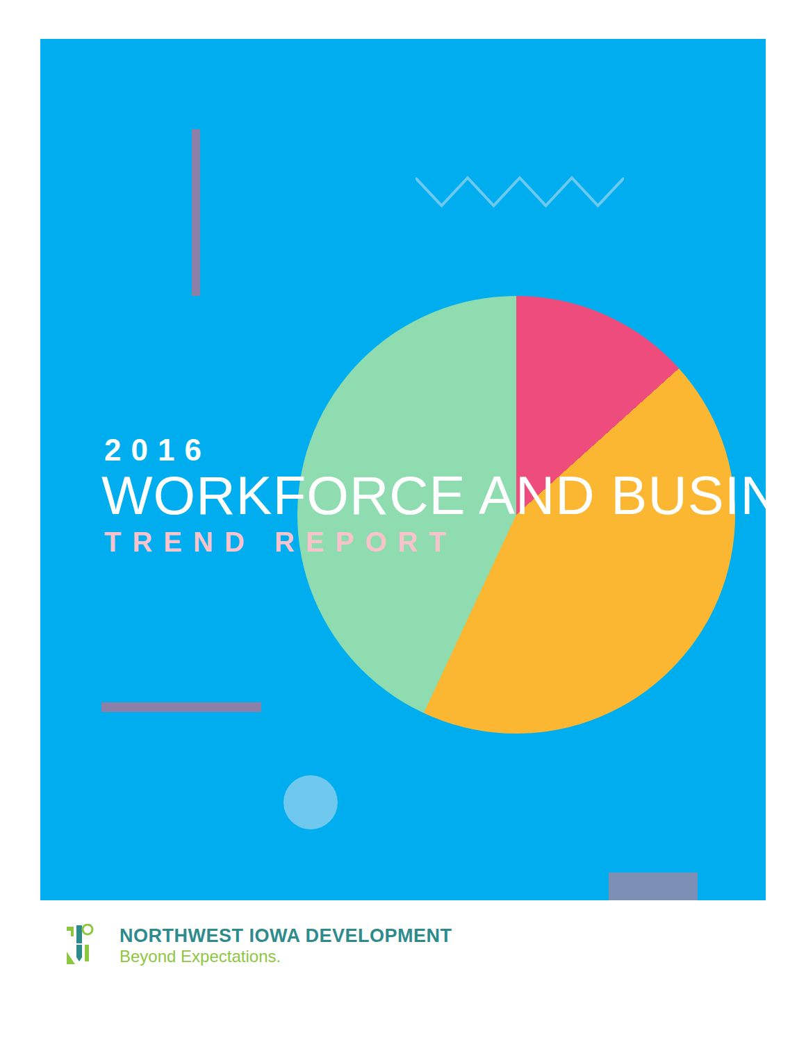2016
Workforce and Business
Trend Report
Northwest Iowa Development
Beyond Expectations.